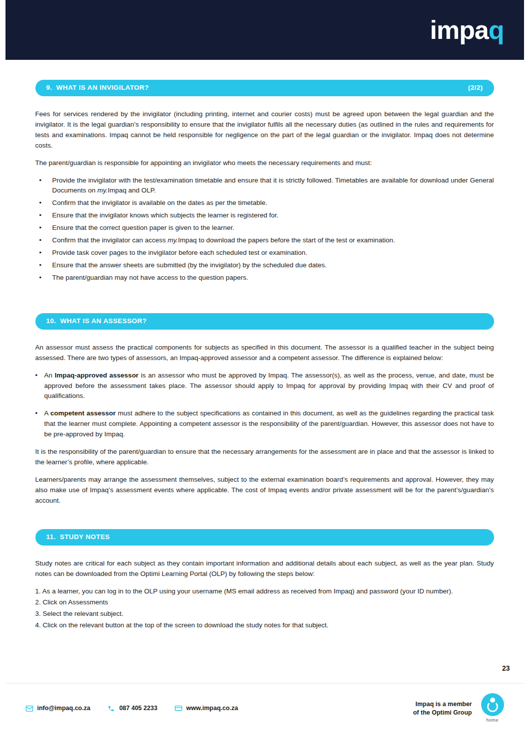impaq
9. WHAT IS AN INVIGILATOR? (2/2)
Fees for services rendered by the invigilator (including printing, internet and courier costs) must be agreed upon between the legal guardian and the invigilator. It is the legal guardian’s responsibility to ensure that the invigilator fulfils all the necessary duties (as outlined in the rules and requirements for tests and examinations. Impaq cannot be held responsible for negligence on the part of the legal guardian or the invigilator. Impaq does not determine costs.
The parent/guardian is responsible for appointing an invigilator who meets the necessary requirements and must:
Provide the invigilator with the test/examination timetable and ensure that it is strictly followed. Timetables are available for download under General Documents on my. Impaq and OLP.
Confirm that the invigilator is available on the dates as per the timetable.
Ensure that the invigilator knows which subjects the learner is registered for.
Ensure that the correct question paper is given to the learner.
Confirm that the invigilator can access my. Impaq to download the papers before the start of the test or examination.
Provide task cover pages to the invigilator before each scheduled test or examination.
Ensure that the answer sheets are submitted (by the invigilator) by the scheduled due dates.
The parent/guardian may not have access to the question papers.
10. WHAT IS AN ASSESSOR?
An assessor must assess the practical components for subjects as specified in this document. The assessor is a qualified teacher in the subject being assessed. There are two types of assessors, an Impaq-approved assessor and a competent assessor. The difference is explained below:
An Impaq-approved assessor is an assessor who must be approved by Impaq. The assessor(s), as well as the process, venue, and date, must be approved before the assessment takes place. The assessor should apply to Impaq for approval by providing Impaq with their CV and proof of qualifications.
A competent assessor must adhere to the subject specifications as contained in this document, as well as the guidelines regarding the practical task that the learner must complete. Appointing a competent assessor is the responsibility of the parent/guardian. However, this assessor does not have to be pre-approved by Impaq.
It is the responsibility of the parent/guardian to ensure that the necessary arrangements for the assessment are in place and that the assessor is linked to the learner’s profile, where applicable.
Learners/parents may arrange the assessment themselves, subject to the external examination board’s requirements and approval. However, they may also make use of Impaq’s assessment events where applicable. The cost of Impaq events and/or private assessment will be for the parent’s/guardian’s account.
11. STUDY NOTES
Study notes are critical for each subject as they contain important information and additional details about each subject, as well as the year plan. Study notes can be downloaded from the Optimi Learning Portal (OLP) by following the steps below:
1. As a learner, you can log in to the OLP using your username (MS email address as received from Impaq) and password (your ID number).
2. Click on Assessments
3. Select the relevant subject.
4. Click on the relevant button at the top of the screen to download the study notes for that subject.
23
info@impaq.co.za 087 405 2233 www.impaq.co.za
Impaq is a member
of the Optimi Group
home